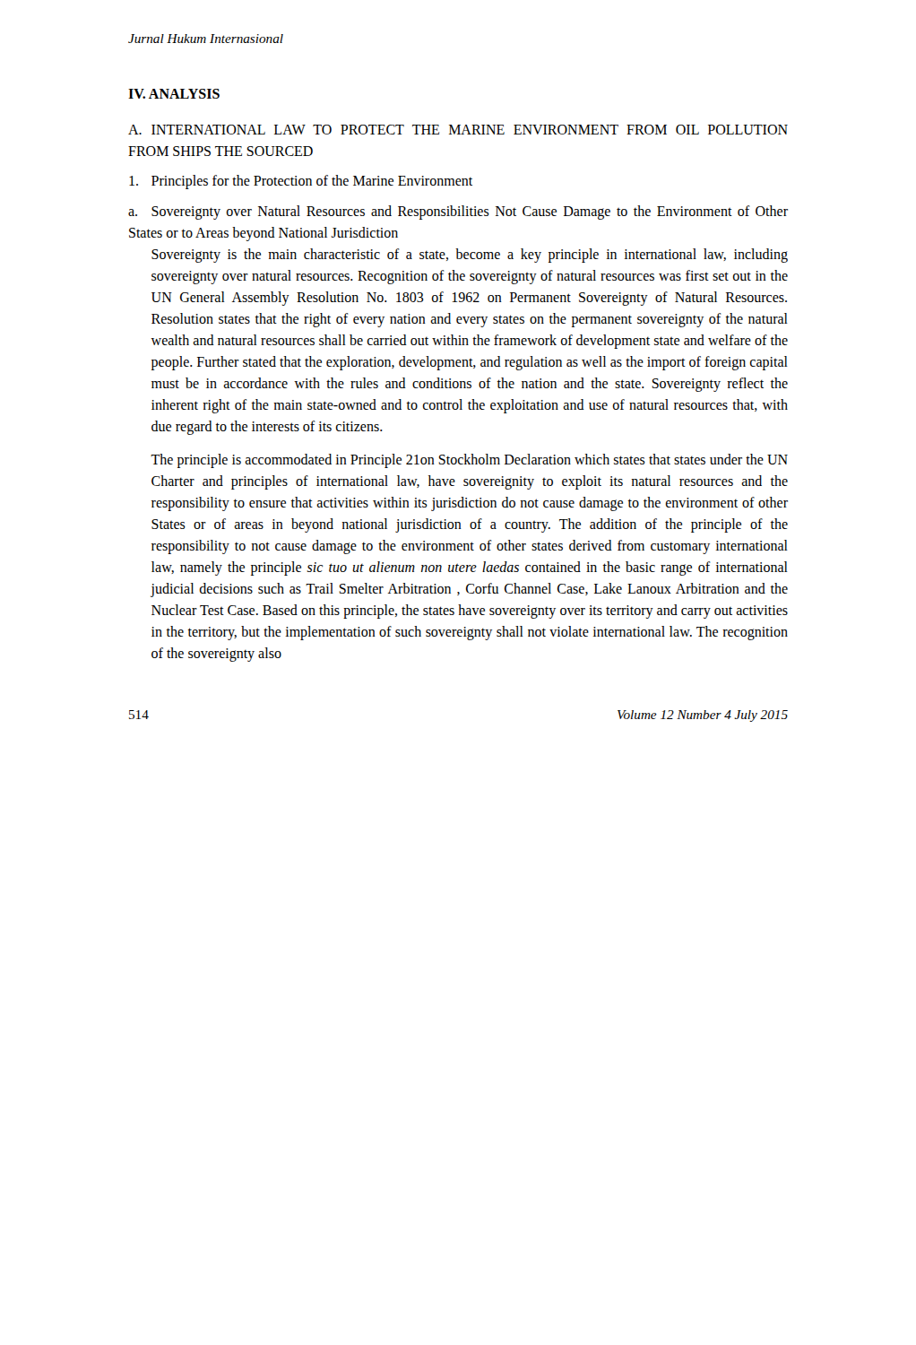Jurnal Hukum Internasional
IV. ANALYSIS
A.
International law to protect the marine environment from oil pollution from ships the sourced
1. Principles for the Protection of the Marine Environment
a. Sovereignty over Natural Resources and Responsibilities Not Cause Damage to the Environment of Other States or to Areas beyond National Jurisdiction
Sovereignty is the main characteristic of a state, become a key principle in international law, including sovereignty over natural resources. Recognition of the sovereignty of natural resources was first set out in the UN General Assembly Resolution No. 1803 of 1962 on Permanent Sovereignty of Natural Resources. Resolution states that the right of every nation and every states on the permanent sovereignty of the natural wealth and natural resources shall be carried out within the framework of development state and welfare of the people. Further stated that the exploration, development, and regulation as well as the import of foreign capital must be in accordance with the rules and conditions of the nation and the state. Sovereignty reflect the inherent right of the main state-owned and to control the exploitation and use of natural resources that, with due regard to the interests of its citizens.
The principle is accommodated in Principle 21on Stockholm Declaration which states that states under the UN Charter and principles of international law, have sovereignity to exploit its natural resources and the responsibility to ensure that activities within its jurisdiction do not cause damage to the environment of other States or of areas in beyond national jurisdiction of a country. The addition of the principle of the responsibility to not cause damage to the environment of other states derived from customary international law, namely the principle sic tuo ut alienum non utere laedas contained in the basic range of international judicial decisions such as Trail Smelter Arbitration , Corfu Channel Case, Lake Lanoux Arbitration and the Nuclear Test Case. Based on this principle, the states have sovereignty over its territory and carry out activities in the territory, but the implementation of such sovereignty shall not violate international law. The recognition of the sovereignty also
514 Volume 12 Number 4 July 2015